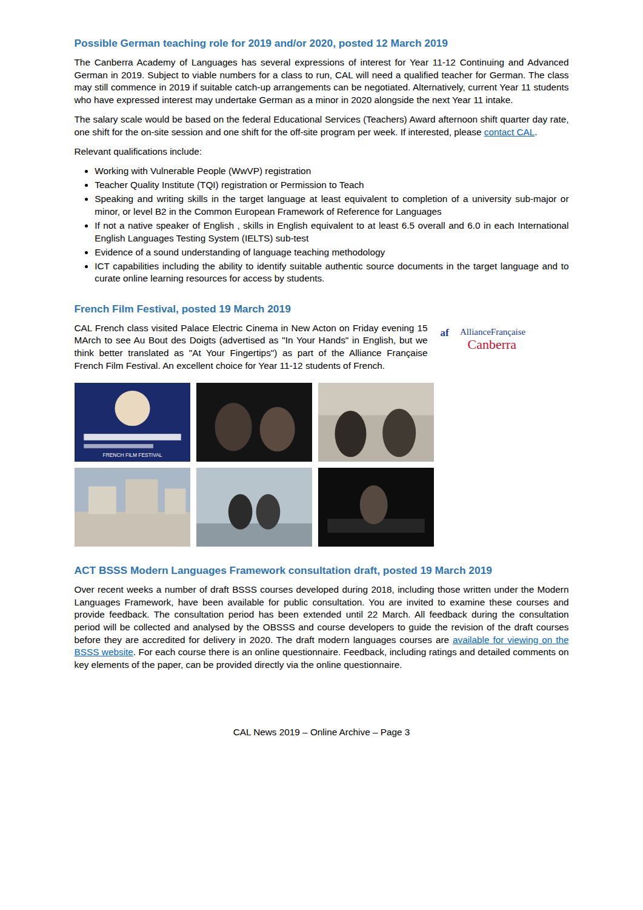Possible German teaching role for 2019 and/or 2020, posted 12 March 2019
The Canberra Academy of Languages has several expressions of interest for Year 11-12 Continuing and Advanced German in 2019. Subject to viable numbers for a class to run, CAL will need a qualified teacher for German. The class may still commence in 2019 if suitable catch-up arrangements can be negotiated. Alternatively, current Year 11 students who have expressed interest may undertake German as a minor in 2020 alongside the next Year 11 intake.
The salary scale would be based on the federal Educational Services (Teachers) Award afternoon shift quarter day rate, one shift for the on-site session and one shift for the off-site program per week. If interested, please contact CAL.
Relevant qualifications include:
Working with Vulnerable People (WwVP) registration
Teacher Quality Institute (TQI) registration or Permission to Teach
Speaking and writing skills in the target language at least equivalent to completion of a university sub-major or minor, or level B2 in the Common European Framework of Reference for Languages
If not a native speaker of English , skills in English equivalent to at least 6.5 overall and 6.0 in each International English Languages Testing System (IELTS) sub-test
Evidence of a sound understanding of language teaching methodology
ICT capabilities including the ability to identify suitable authentic source documents in the target language and to curate online learning resources for access by students.
French Film Festival, posted 19 March 2019
CAL French class visited Palace Electric Cinema in New Acton on Friday evening 15 MArch to see Au Bout des Doigts (advertised as "In Your Hands" in English, but we think better translated as "At Your Fingertips") as part of the Alliance Française French Film Festival. An excellent choice for Year 11-12 students of French.
ACT BSSS Modern Languages Framework consultation draft, posted 19 March 2019
Over recent weeks a number of draft BSSS courses developed during 2018, including those written under the Modern Languages Framework, have been available for public consultation. You are invited to examine these courses and provide feedback. The consultation period has been extended until 22 March. All feedback during the consultation period will be collected and analysed by the OBSSS and course developers to guide the revision of the draft courses before they are accredited for delivery in 2020. The draft modern languages courses are available for viewing on the BSSS website. For each course there is an online questionnaire. Feedback, including ratings and detailed comments on key elements of the paper, can be provided directly via the online questionnaire.
CAL News 2019 – Online Archive – Page 3